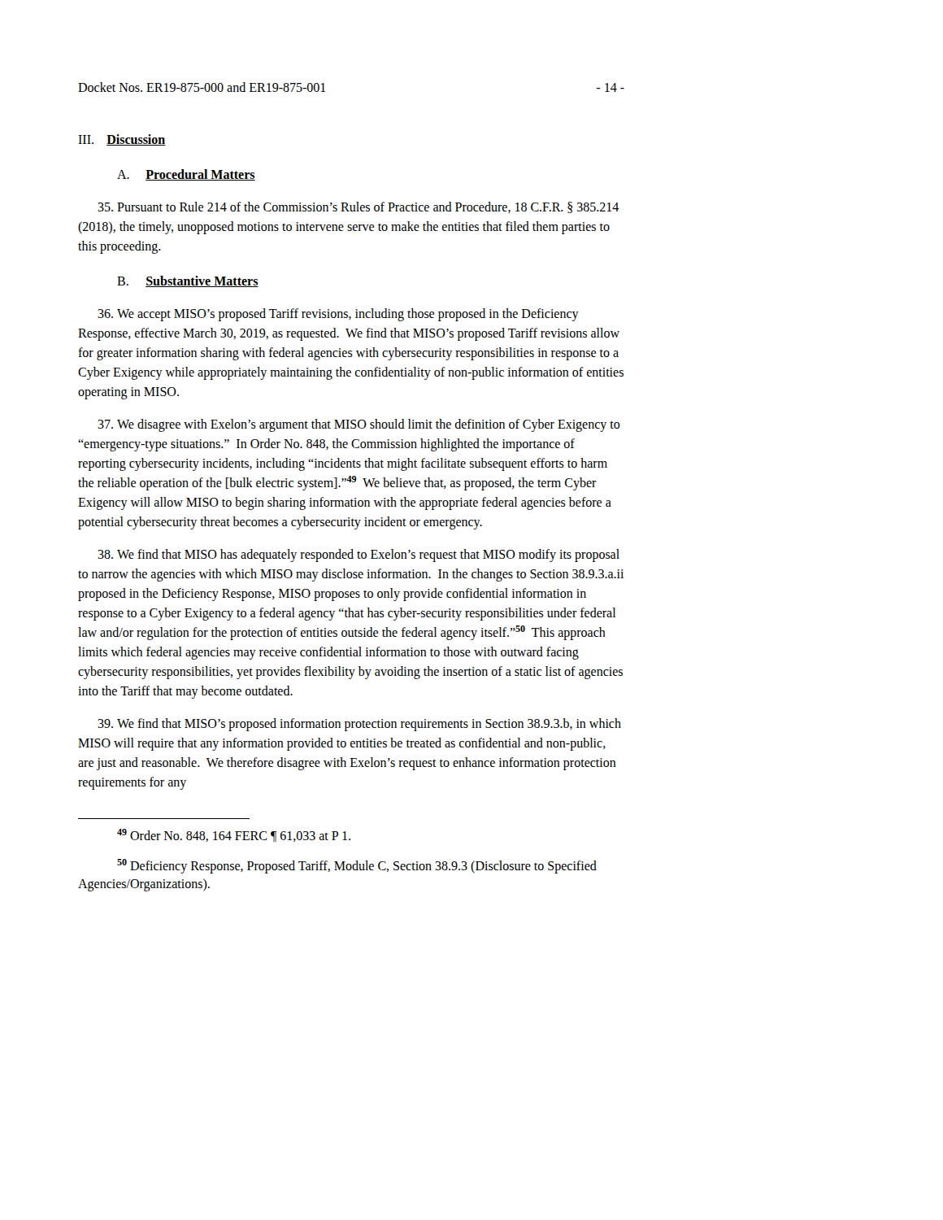Docket Nos. ER19-875-000 and ER19-875-001
- 14 -
III. Discussion
A. Procedural Matters
35. Pursuant to Rule 214 of the Commission’s Rules of Practice and Procedure, 18 C.F.R. § 385.214 (2018), the timely, unopposed motions to intervene serve to make the entities that filed them parties to this proceeding.
B. Substantive Matters
36. We accept MISO’s proposed Tariff revisions, including those proposed in the Deficiency Response, effective March 30, 2019, as requested. We find that MISO’s proposed Tariff revisions allow for greater information sharing with federal agencies with cybersecurity responsibilities in response to a Cyber Exigency while appropriately maintaining the confidentiality of non-public information of entities operating in MISO.
37. We disagree with Exelon’s argument that MISO should limit the definition of Cyber Exigency to “emergency-type situations.” In Order No. 848, the Commission highlighted the importance of reporting cybersecurity incidents, including “incidents that might facilitate subsequent efforts to harm the reliable operation of the [bulk electric system].”49 We believe that, as proposed, the term Cyber Exigency will allow MISO to begin sharing information with the appropriate federal agencies before a potential cybersecurity threat becomes a cybersecurity incident or emergency.
38. We find that MISO has adequately responded to Exelon’s request that MISO modify its proposal to narrow the agencies with which MISO may disclose information. In the changes to Section 38.9.3.a.ii proposed in the Deficiency Response, MISO proposes to only provide confidential information in response to a Cyber Exigency to a federal agency “that has cyber-security responsibilities under federal law and/or regulation for the protection of entities outside the federal agency itself.”50 This approach limits which federal agencies may receive confidential information to those with outward facing cybersecurity responsibilities, yet provides flexibility by avoiding the insertion of a static list of agencies into the Tariff that may become outdated.
39. We find that MISO’s proposed information protection requirements in Section 38.9.3.b, in which MISO will require that any information provided to entities be treated as confidential and non-public, are just and reasonable. We therefore disagree with Exelon’s request to enhance information protection requirements for any
49 Order No. 848, 164 FERC ¶ 61,033 at P 1.
50 Deficiency Response, Proposed Tariff, Module C, Section 38.9.3 (Disclosure to Specified Agencies/Organizations).